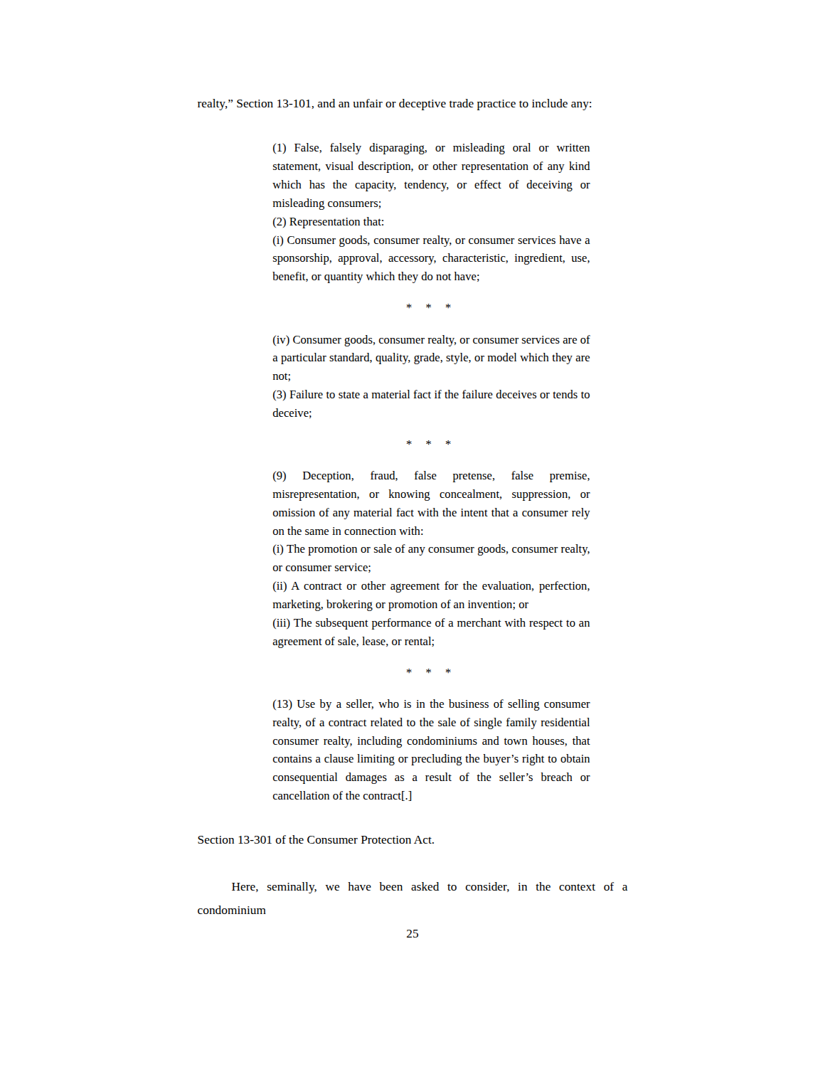realty,” Section 13-101, and an unfair or deceptive trade practice to include any:
(1) False, falsely disparaging, or misleading oral or written statement, visual description, or other representation of any kind which has the capacity, tendency, or effect of deceiving or misleading consumers;
(2) Representation that:
(i) Consumer goods, consumer realty, or consumer services have a sponsorship, approval, accessory, characteristic, ingredient, use, benefit, or quantity which they do not have;
* * *
(iv) Consumer goods, consumer realty, or consumer services are of a particular standard, quality, grade, style, or model which they are not;
(3) Failure to state a material fact if the failure deceives or tends to deceive;
* * *
(9) Deception, fraud, false pretense, false premise, misrepresentation, or knowing concealment, suppression, or omission of any material fact with the intent that a consumer rely on the same in connection with:
(i) The promotion or sale of any consumer goods, consumer realty, or consumer service;
(ii) A contract or other agreement for the evaluation, perfection, marketing, brokering or promotion of an invention; or
(iii) The subsequent performance of a merchant with respect to an agreement of sale, lease, or rental;
* * *
(13) Use by a seller, who is in the business of selling consumer realty, of a contract related to the sale of single family residential consumer realty, including condominiums and town houses, that contains a clause limiting or precluding the buyer’s right to obtain consequential damages as a result of the seller’s breach or cancellation of the contract[.]
Section 13-301 of the Consumer Protection Act.
Here, seminally, we have been asked to consider, in the context of a condominium
25